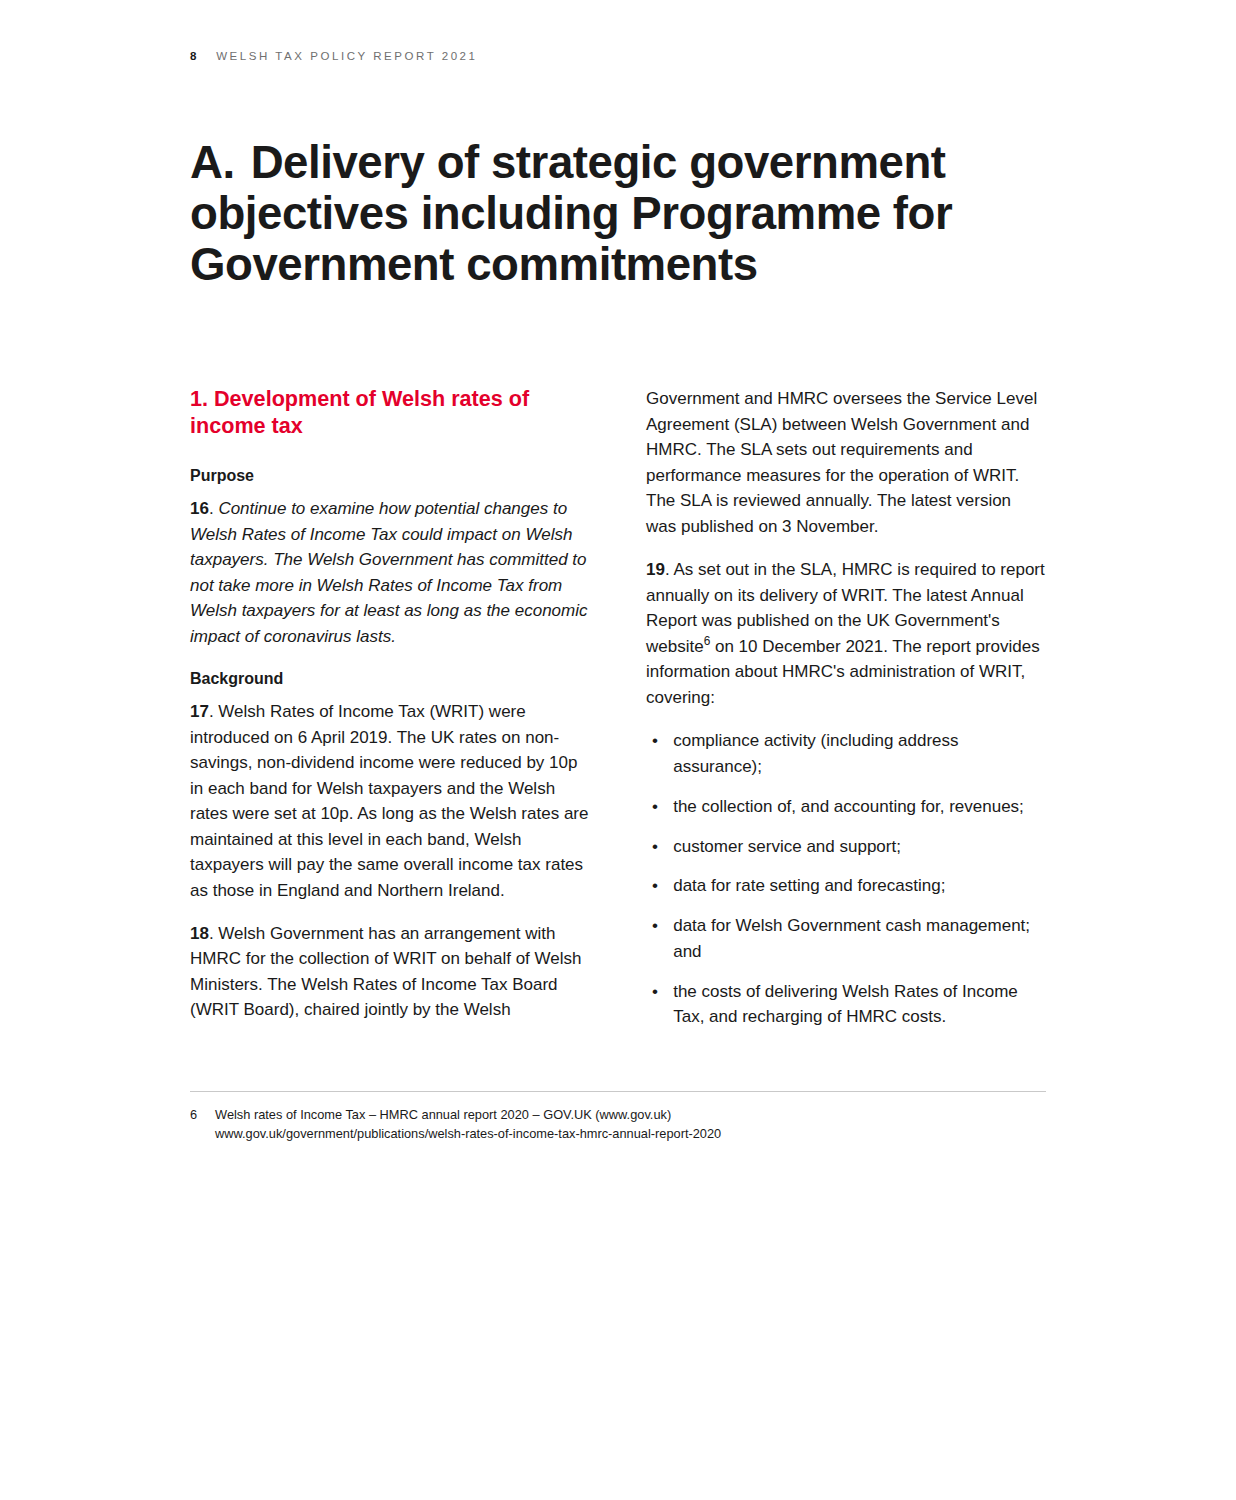8 Welsh Tax Policy Report 2021
A. Delivery of strategic government objectives including Programme for Government commitments
1. Development of Welsh rates of income tax
Purpose
16. Continue to examine how potential changes to Welsh Rates of Income Tax could impact on Welsh taxpayers. The Welsh Government has committed to not take more in Welsh Rates of Income Tax from Welsh taxpayers for at least as long as the economic impact of coronavirus lasts.
Background
17. Welsh Rates of Income Tax (WRIT) were introduced on 6 April 2019. The UK rates on non-savings, non-dividend income were reduced by 10p in each band for Welsh taxpayers and the Welsh rates were set at 10p. As long as the Welsh rates are maintained at this level in each band, Welsh taxpayers will pay the same overall income tax rates as those in England and Northern Ireland.
18. Welsh Government has an arrangement with HMRC for the collection of WRIT on behalf of Welsh Ministers. The Welsh Rates of Income Tax Board (WRIT Board), chaired jointly by the Welsh Government and HMRC oversees the Service Level Agreement (SLA) between Welsh Government and HMRC. The SLA sets out requirements and performance measures for the operation of WRIT. The SLA is reviewed annually. The latest version was published on 3 November.
19. As set out in the SLA, HMRC is required to report annually on its delivery of WRIT. The latest Annual Report was published on the UK Government's website6 on 10 December 2021. The report provides information about HMRC's administration of WRIT, covering:
compliance activity (including address assurance);
the collection of, and accounting for, revenues;
customer service and support;
data for rate setting and forecasting;
data for Welsh Government cash management; and
the costs of delivering Welsh Rates of Income Tax, and recharging of HMRC costs.
6 Welsh rates of Income Tax – HMRC annual report 2020 – GOV.UK (www.gov.uk)
www.gov.uk/government/publications/welsh-rates-of-income-tax-hmrc-annual-report-2020